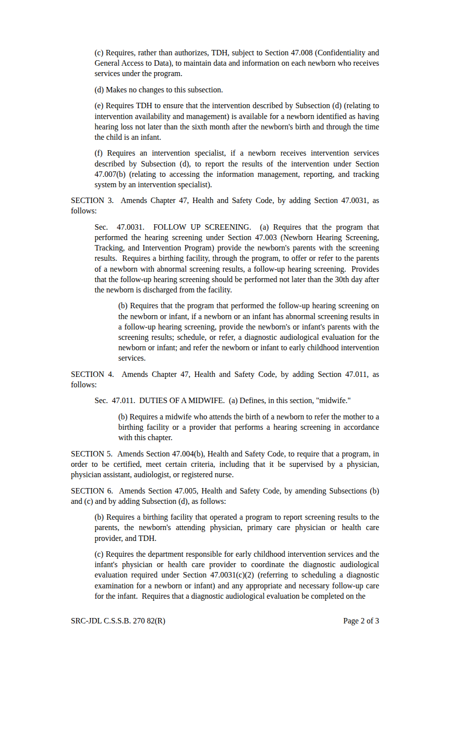(c) Requires, rather than authorizes, TDH, subject to Section 47.008 (Confidentiality and General Access to Data), to maintain data and information on each newborn who receives services under the program.
(d) Makes no changes to this subsection.
(e) Requires TDH to ensure that the intervention described by Subsection (d) (relating to intervention availability and management) is available for a newborn identified as having hearing loss not later than the sixth month after the newborn's birth and through the time the child is an infant.
(f) Requires an intervention specialist, if a newborn receives intervention services described by Subsection (d), to report the results of the intervention under Section 47.007(b) (relating to accessing the information management, reporting, and tracking system by an intervention specialist).
SECTION 3. Amends Chapter 47, Health and Safety Code, by adding Section 47.0031, as follows:
Sec. 47.0031. FOLLOW UP SCREENING. (a) Requires that the program that performed the hearing screening under Section 47.003 (Newborn Hearing Screening, Tracking, and Intervention Program) provide the newborn's parents with the screening results. Requires a birthing facility, through the program, to offer or refer to the parents of a newborn with abnormal screening results, a follow-up hearing screening. Provides that the follow-up hearing screening should be performed not later than the 30th day after the newborn is discharged from the facility.
(b) Requires that the program that performed the follow-up hearing screening on the newborn or infant, if a newborn or an infant has abnormal screening results in a follow-up hearing screening, provide the newborn's or infant's parents with the screening results; schedule, or refer, a diagnostic audiological evaluation for the newborn or infant; and refer the newborn or infant to early childhood intervention services.
SECTION 4. Amends Chapter 47, Health and Safety Code, by adding Section 47.011, as follows:
Sec. 47.011. DUTIES OF A MIDWIFE. (a) Defines, in this section, "midwife."
(b) Requires a midwife who attends the birth of a newborn to refer the mother to a birthing facility or a provider that performs a hearing screening in accordance with this chapter.
SECTION 5. Amends Section 47.004(b), Health and Safety Code, to require that a program, in order to be certified, meet certain criteria, including that it be supervised by a physician, physician assistant, audiologist, or registered nurse.
SECTION 6. Amends Section 47.005, Health and Safety Code, by amending Subsections (b) and (c) and by adding Subsection (d), as follows:
(b) Requires a birthing facility that operated a program to report screening results to the parents, the newborn's attending physician, primary care physician or health care provider, and TDH.
(c) Requires the department responsible for early childhood intervention services and the infant's physician or health care provider to coordinate the diagnostic audiological evaluation required under Section 47.0031(c)(2) (referring to scheduling a diagnostic examination for a newborn or infant) and any appropriate and necessary follow-up care for the infant. Requires that a diagnostic audiological evaluation be completed on the
SRC-JDL C.S.S.B. 270 82(R) Page 2 of 3